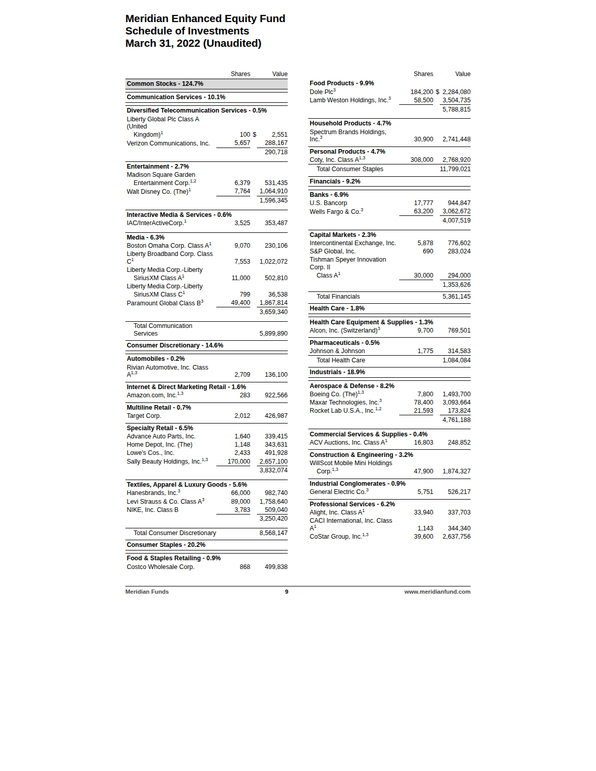Meridian Enhanced Equity Fund
Schedule of Investments
March 31, 2022 (Unaudited)
| | Shares | Value |
| --- | --- | --- |
| Common Stocks - 124.7% |
| Communication Services - 10.1% |
| Diversified Telecommunication Services - 0.5% |
| Liberty Global Plc Class A (United | | | |
| Kingdom) 1 | 100 | $ | 2,551 |
| Verizon Communications, Inc. | 5,657 | | 288,167 |
| | | | 290,718 |
| Entertainment - 2.7% |
| Madison Square Garden | | | |
| Entertainment Corp. 1,2 | 6,379 | | 531,435 |
| Walt Disney Co. (The) 1 | 7,764 | | 1,064,910 |
| | | | 1,596,345 |
| Interactive Media & Services - 0.6% |
| IAC/InterActiveCorp. 1 | 3,525 | | 353,487 |
| Media - 6.3% |
| Boston Omaha Corp. Class A 1 | 9,070 | | 230,106 |
| Liberty Broadband Corp. Class C 1 | 7,553 | | 1,022,072 |
| Liberty Media Corp.-Liberty | | | |
| SiriusXM Class A 1 | 11,000 | | 502,810 |
| Liberty Media Corp.-Liberty | | | |
| SiriusXM Class C 1 | 799 | | 36,538 |
| Paramount Global Class B 3 | 49,400 | | 1,867,814 |
| | | | 3,659,340 |
| Total Communication Services | | | 5,899,890 |
| Consumer Discretionary - 14.6% |
| Automobiles - 0.2% |
| Rivian Automotive, Inc. Class A 1,3 | 2,709 | | 136,100 |
| Internet & Direct Marketing Retail - 1.6% |
| Amazon.com, Inc. 1,3 | 283 | | 922,566 |
| Multiline Retail - 0.7% |
| Target Corp. | 2,012 | | 426,987 |
| Specialty Retail - 6.5% |
| Advance Auto Parts, Inc. | 1,640 | | 339,415 |
| Home Depot, Inc. (The) | 1,148 | | 343,631 |
| Lowe's Cos., Inc. | 2,433 | | 491,928 |
| Sally Beauty Holdings, Inc. 1,3 | 170,000 | | 2,657,100 |
| | | | 3,832,074 |
| Textiles, Apparel & Luxury Goods - 5.6% |
| Hanesbrands, Inc. 3 | 66,000 | | 982,740 |
| Levi Strauss & Co. Class A 3 | 89,000 | | 1,758,640 |
| NIKE, Inc. Class B | 3,783 | | 509,040 |
| | | | 3,250,420 |
| Total Consumer Discretionary | | | 8,568,147 |
| Consumer Staples - 20.2% |
| Food & Staples Retailing - 0.9% |
| Costco Wholesale Corp. | 868 | | 499,838 |
| | Shares | Value |
| --- | --- | --- |
| Food Products - 9.9% |
| Dole Plc 3 | 184,200 | $ | 2,284,080 |
| Lamb Weston Holdings, Inc. 3 | 58,500 | | 3,504,735 |
| | | | 5,788,815 |
| Household Products - 4.7% |
| Spectrum Brands Holdings, Inc. 3 | 30,900 | | 2,741,448 |
| Personal Products - 4.7% |
| Coty, Inc. Class A 1,3 | 308,000 | | 2,768,920 |
| Total Consumer Staples | | | 11,799,021 |
| Financials - 9.2% |
| Banks - 6.9% |
| U.S. Bancorp | 17,777 | | 944,847 |
| Wells Fargo & Co. 3 | 63,200 | | 3,062,672 |
| | | | 4,007,519 |
| Capital Markets - 2.3% |
| Intercontinental Exchange, Inc. | 5,878 | | 776,602 |
| S&P Global, Inc. | 690 | | 283,024 |
| Tishman Speyer Innovation Corp. II | | | |
| Class A 1 | 30,000 | | 294,000 |
| | | | 1,353,626 |
| Total Financials | | | 5,361,145 |
| Health Care - 1.8% |
| Health Care Equipment & Supplies - 1.3% |
| Alcon, Inc. (Switzerland) 3 | 9,700 | | 769,501 |
| Pharmaceuticals - 0.5% |
| Johnson & Johnson | 1,775 | | 314,583 |
| Total Health Care | | | 1,084,084 |
| Industrials - 18.9% |
| Aerospace & Defense - 8.2% |
| Boeing Co. (The) 1,3 | 7,800 | | 1,493,700 |
| Maxar Technologies, Inc. 3 | 78,400 | | 3,093,664 |
| Rocket Lab U.S.A., Inc. 1,2 | 21,593 | | 173,824 |
| | | | 4,761,188 |
| Commercial Services & Supplies - 0.4% |
| ACV Auctions, Inc. Class A 1 | 16,803 | | 248,852 |
| Construction & Engineering - 3.2% |
| WillScot Mobile Mini Holdings | | | |
| Corp. 1,3 | 47,900 | | 1,874,327 |
| Industrial Conglomerates - 0.9% |
| General Electric Co. 3 | 5,751 | | 526,217 |
| Professional Services - 6.2% |
| Alight, Inc. Class A 1 | 33,940 | | 337,703 |
| CACI International, Inc. Class A 1 | 1,143 | | 344,340 |
| CoStar Group, Inc. 1,3 | 39,600 | | 2,637,756 |
Meridian Funds
9
www.meridianfund.com